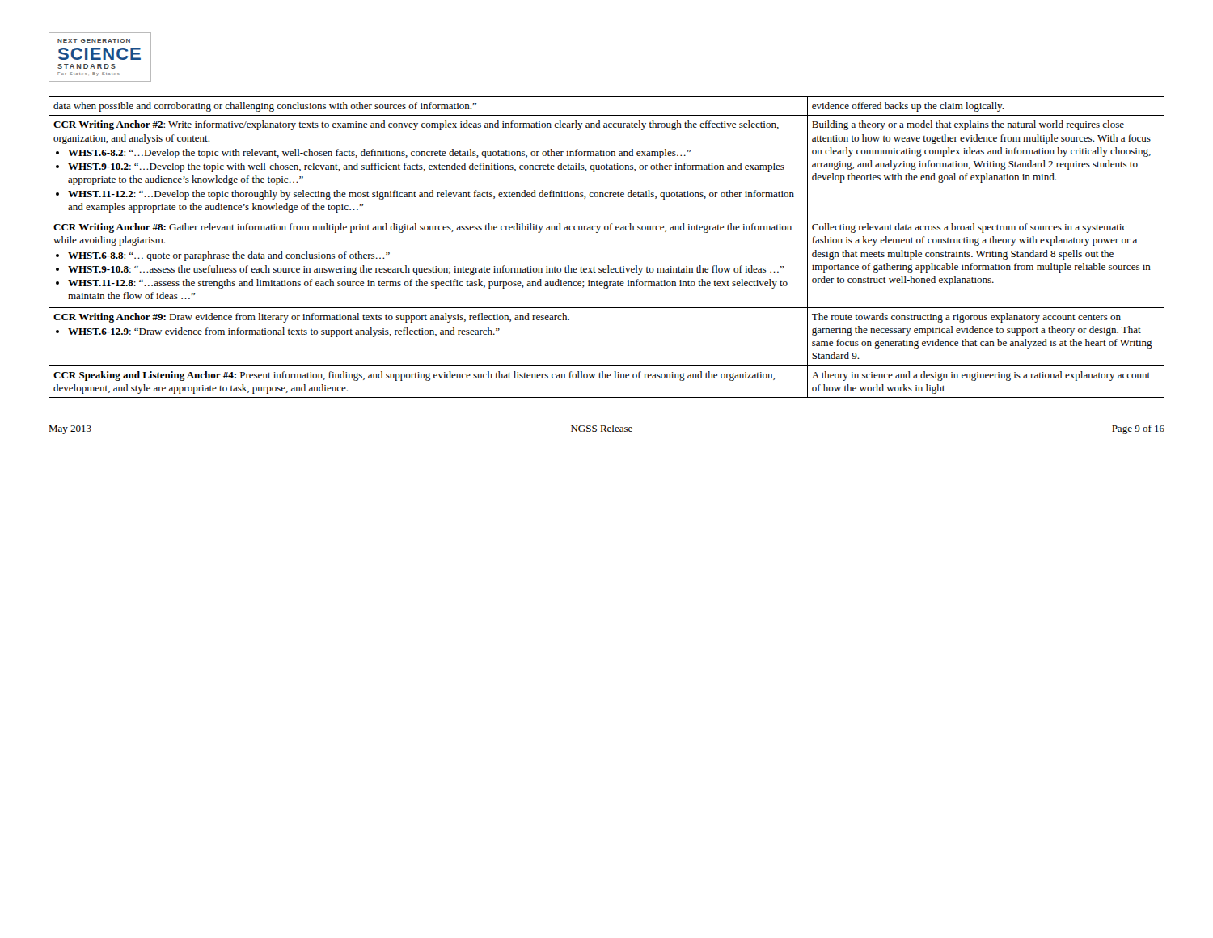NEXT GENERATION
SCIENCE
STANDARDS
For States, By States
| data when possible and corroborating or challenging conclusions with other sources of information.” | evidence offered backs up the claim logically. |
| CCR Writing Anchor #2 : Write informative/explanatory texts to examine and convey complex ideas and information clearly and accurately through the effective selection, organization, and analysis of content. WHST.6-8.2 : “…Develop the topic with relevant, well-chosen facts, definitions, concrete details, quotations, or other information and examples…” WHST.9-10.2 : “…Develop the topic with well-chosen, relevant, and sufficient facts, extended definitions, concrete details, quotations, or other information and examples appropriate to the audience’s knowledge of the topic…” WHST.11-12.2 : “…Develop the topic thoroughly by selecting the most significant and relevant facts, extended definitions, concrete details, quotations, or other information and examples appropriate to the audience’s knowledge of the topic…” | Building a theory or a model that explains the natural world requires close attention to how to weave together evidence from multiple sources. With a focus on clearly communicating complex ideas and information by critically choosing, arranging, and analyzing information, Writing Standard 2 requires students to develop theories with the end goal of explanation in mind. |
| CCR Writing Anchor #8: Gather relevant information from multiple print and digital sources, assess the credibility and accuracy of each source, and integrate the information while avoiding plagiarism. WHST.6-8.8 : “… quote or paraphrase the data and conclusions of others…” WHST.9-10.8 : “…assess the usefulness of each source in answering the research question; integrate information into the text selectively to maintain the flow of ideas …” WHST.11-12.8 : “…assess the strengths and limitations of each source in terms of the specific task, purpose, and audience; integrate information into the text selectively to maintain the flow of ideas …” | Collecting relevant data across a broad spectrum of sources in a systematic fashion is a key element of constructing a theory with explanatory power or a design that meets multiple constraints. Writing Standard 8 spells out the importance of gathering applicable information from multiple reliable sources in order to construct well-honed explanations. |
| CCR Writing Anchor #9: Draw evidence from literary or informational texts to support analysis, reflection, and research. WHST.6-12.9 : “Draw evidence from informational texts to support analysis, reflection, and research.” | The route towards constructing a rigorous explanatory account centers on garnering the necessary empirical evidence to support a theory or design. That same focus on generating evidence that can be analyzed is at the heart of Writing Standard 9. |
| CCR Speaking and Listening Anchor #4: Present information, findings, and supporting evidence such that listeners can follow the line of reasoning and the organization, development, and style are appropriate to task, purpose, and audience. | A theory in science and a design in engineering is a rational explanatory account of how the world works in light |
May 2013 NGSS Release Page 9 of 16